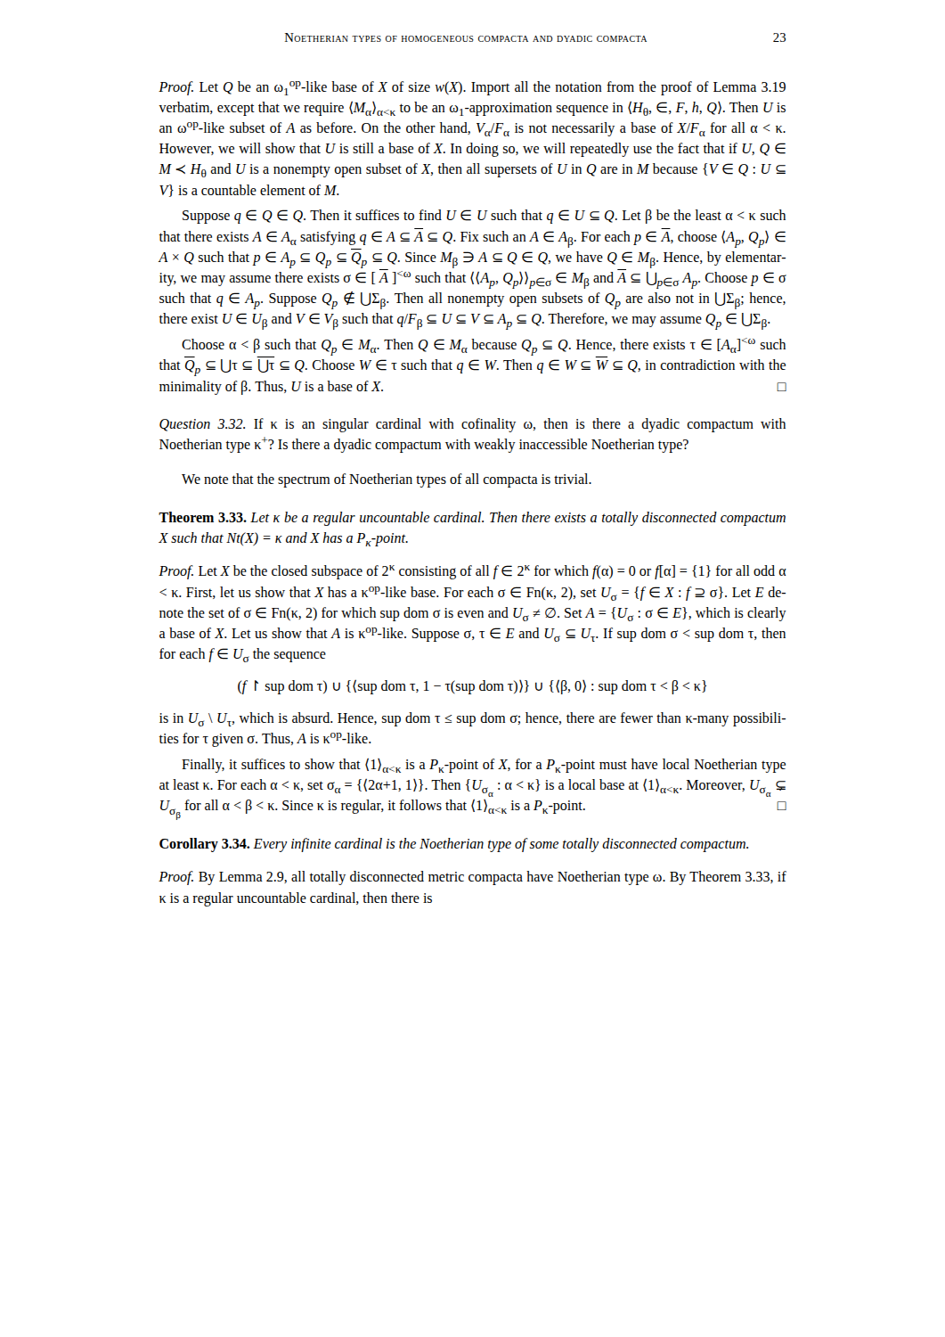23 Noetherian types of homogeneous compacta and dyadic compacta
Let Q be an ω1op-like base of X of size w(X). Import all the notation from the proof of Lemma 3.19 verbatim, except that we require ⟨Mα⟩α<κ to be an ω1-approximation sequence in ⟨Hθ, ∈, F, h, Q⟩. Then U is an ωop-like subset of A as before. On the other hand, Vα/Fα is not necessarily a base of X/Fα for all α < κ. However, we will show that U is still a base of X. In doing so, we will repeatedly use the fact that if U, Q ∈ M ≺ Hθ and U is a nonempty open subset of X, then all supersets of U in Q are in M because {V ∈ Q : U ⊆ V} is a countable element of M.
Suppose q ∈ Q ∈ Q. Then it suffices to find U ∈ U such that q ∈ U ⊆ Q. Let β be the least α < κ such that there exists A ∈ Aα satisfying q ∈ A ⊆ A ⊆ Q. Fix such an A ∈ Aβ. For each p ∈ A, choose ⟨Ap, Qp⟩ ∈ A × Q such that p ∈ Ap ⊆ Qp ⊆ Qp ⊆ Q. Since Mβ ∋ A ⊆ Q ∈ Q, we have Q ∈ Mβ. Hence, by elementarity, we may assume there exists σ ∈ [ A ]<ω such that ⟨⟨Ap, Qp⟩⟩p∈σ ∈ Mβ and A ⊆ ⋃p∈σ Ap. Choose p ∈ σ such that q ∈ Ap. Suppose Qp ∉ ⋃Σβ. Then all nonempty open subsets of Qp are also not in ⋃Σβ; hence, there exist U ∈ Uβ and V ∈ Vβ such that q/Fβ ⊆ U ⊆ V ⊆ Ap ⊆ Q. Therefore, we may assume Qp ∈ ⋃Σβ.
Choose α < β such that Qp ∈ Mα. Then Q ∈ Mα because Qp ⊆ Q. Hence, there exists τ ∈ [Aα]<ω such that Qp ⊆ ⋃τ ⊆ ⋃τ ⊆ Q. Choose W ∈ τ such that q ∈ W. Then q ∈ W ⊆ W ⊆ Q, in contradiction with the minimality of β. Thus, U is a base of X. □
Question 3.32. If κ is an singular cardinal with cofinality ω, then is there a dyadic compactum with Noetherian type κ+? Is there a dyadic compactum with weakly inaccessible Noetherian type?
We note that the spectrum of Noetherian types of all compacta is trivial.
Theorem 3.33. Let κ be a regular uncountable cardinal. Then there exists a totally disconnected compactum X such that Nt(X) = κ and X has a Pκ-point.
Let X be the closed subspace of 2κ consisting of all f ∈ 2κ for which f(α) = 0 or f[α] = {1} for all odd α < κ. First, let us show that X has a κop-like base. For each σ ∈ Fn(κ, 2), set Uσ = {f ∈ X : f ⊇ σ}. Let E denote the set of σ ∈ Fn(κ, 2) for which sup dom σ is even and Uσ ≠ ∅. Set A = {Uσ : σ ∈ E}, which is clearly a base of X. Let us show that A is κop-like. Suppose σ, τ ∈ E and Uσ ⊆ Uτ. If sup dom σ < sup dom τ, then for each f ∈ Uσ the sequence
(f ↾ sup dom τ) ∪ {⟨sup dom τ, 1 − τ(sup dom τ)⟩} ∪ {⟨β, 0⟩ : sup dom τ < β < κ}
is in Uσ \ Uτ, which is absurd. Hence, sup dom τ ≤ sup dom σ; hence, there are fewer than κ-many possibilities for τ given σ. Thus, A is κop-like.
Finally, it suffices to show that ⟨1⟩α<κ is a Pκ-point of X, for a Pκ-point must have local Noetherian type at least κ. For each α < κ, set σα = {⟨2α+1, 1⟩}. Then {Uσα : α < κ} is a local base at ⟨1⟩α<κ. Moreover, Uσα ⊊ Uσβ for all α < β < κ. Since κ is regular, it follows that ⟨1⟩α<κ is a Pκ-point. □
Corollary 3.34. Every infinite cardinal is the Noetherian type of some totally disconnected compactum.
By Lemma 2.9, all totally disconnected metric compacta have Noetherian type ω. By Theorem 3.33, if κ is a regular uncountable cardinal, then there is